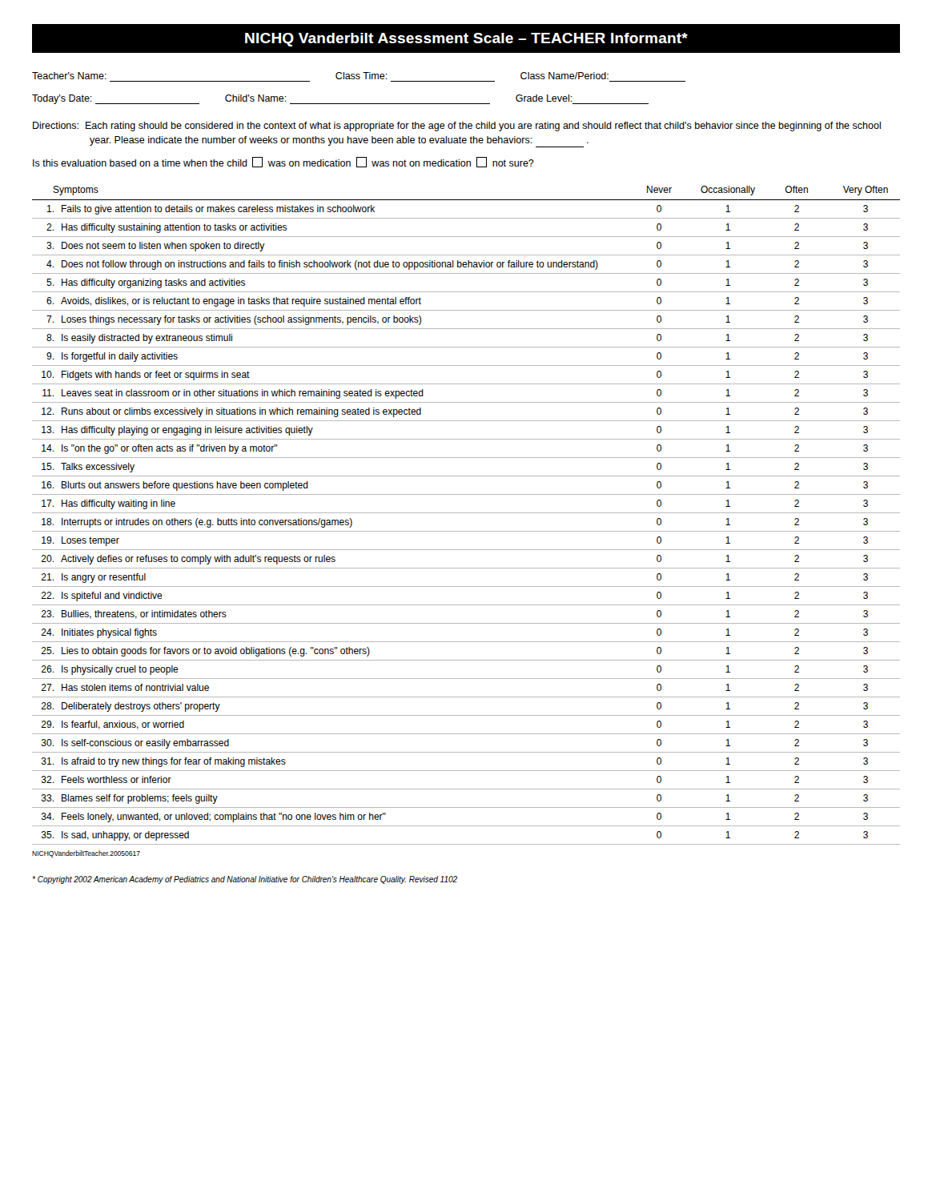NICHQ Vanderbilt Assessment Scale – TEACHER Informant*
Teacher's Name: Class Time: Class Name/Period:
Today's Date: Child's Name: Grade Level:
Directions: Each rating should be considered in the context of what is appropriate for the age of the child you are rating and should reflect that child's behavior since the beginning of the school year. Please indicate the number of weeks or months you have been able to evaluate the behaviors: .
Is this evaluation based on a time when the child was on medication was not on medication not sure?
| Symptoms | Never | Occasionally | Often | Very Often |
| --- | --- | --- | --- | --- |
| 1. | Fails to give attention to details or makes careless mistakes in schoolwork | 0 | 1 | 2 | 3 |
| 2. | Has difficulty sustaining attention to tasks or activities | 0 | 1 | 2 | 3 |
| 3. | Does not seem to listen when spoken to directly | 0 | 1 | 2 | 3 |
| 4. | Does not follow through on instructions and fails to finish schoolwork (not due to oppositional behavior or failure to understand) | 0 | 1 | 2 | 3 |
| 5. | Has difficulty organizing tasks and activities | 0 | 1 | 2 | 3 |
| 6. | Avoids, dislikes, or is reluctant to engage in tasks that require sustained mental effort | 0 | 1 | 2 | 3 |
| 7. | Loses things necessary for tasks or activities (school assignments, pencils, or books) | 0 | 1 | 2 | 3 |
| 8. | Is easily distracted by extraneous stimuli | 0 | 1 | 2 | 3 |
| 9. | Is forgetful in daily activities | 0 | 1 | 2 | 3 |
| 10. | Fidgets with hands or feet or squirms in seat | 0 | 1 | 2 | 3 |
| 11. | Leaves seat in classroom or in other situations in which remaining seated is expected | 0 | 1 | 2 | 3 |
| 12. | Runs about or climbs excessively in situations in which remaining seated is expected | 0 | 1 | 2 | 3 |
| 13. | Has difficulty playing or engaging in leisure activities quietly | 0 | 1 | 2 | 3 |
| 14. | Is "on the go" or often acts as if "driven by a motor" | 0 | 1 | 2 | 3 |
| 15. | Talks excessively | 0 | 1 | 2 | 3 |
| 16. | Blurts out answers before questions have been completed | 0 | 1 | 2 | 3 |
| 17. | Has difficulty waiting in line | 0 | 1 | 2 | 3 |
| 18. | Interrupts or intrudes on others (e.g. butts into conversations/games) | 0 | 1 | 2 | 3 |
| 19. | Loses temper | 0 | 1 | 2 | 3 |
| 20. | Actively defies or refuses to comply with adult's requests or rules | 0 | 1 | 2 | 3 |
| 21. | Is angry or resentful | 0 | 1 | 2 | 3 |
| 22. | Is spiteful and vindictive | 0 | 1 | 2 | 3 |
| 23. | Bullies, threatens, or intimidates others | 0 | 1 | 2 | 3 |
| 24. | Initiates physical fights | 0 | 1 | 2 | 3 |
| 25. | Lies to obtain goods for favors or to avoid obligations (e.g. "cons" others) | 0 | 1 | 2 | 3 |
| 26. | Is physically cruel to people | 0 | 1 | 2 | 3 |
| 27. | Has stolen items of nontrivial value | 0 | 1 | 2 | 3 |
| 28. | Deliberately destroys others' property | 0 | 1 | 2 | 3 |
| 29. | Is fearful, anxious, or worried | 0 | 1 | 2 | 3 |
| 30. | Is self-conscious or easily embarrassed | 0 | 1 | 2 | 3 |
| 31. | Is afraid to try new things for fear of making mistakes | 0 | 1 | 2 | 3 |
| 32. | Feels worthless or inferior | 0 | 1 | 2 | 3 |
| 33. | Blames self for problems; feels guilty | 0 | 1 | 2 | 3 |
| 34. | Feels lonely, unwanted, or unloved; complains that "no one loves him or her" | 0 | 1 | 2 | 3 |
| 35. | Is sad, unhappy, or depressed | 0 | 1 | 2 | 3 |
NICHQVanderbiltTeacher.20050617
* Copyright 2002 American Academy of Pediatrics and National Initiative for Children's Healthcare Quality. Revised 1102